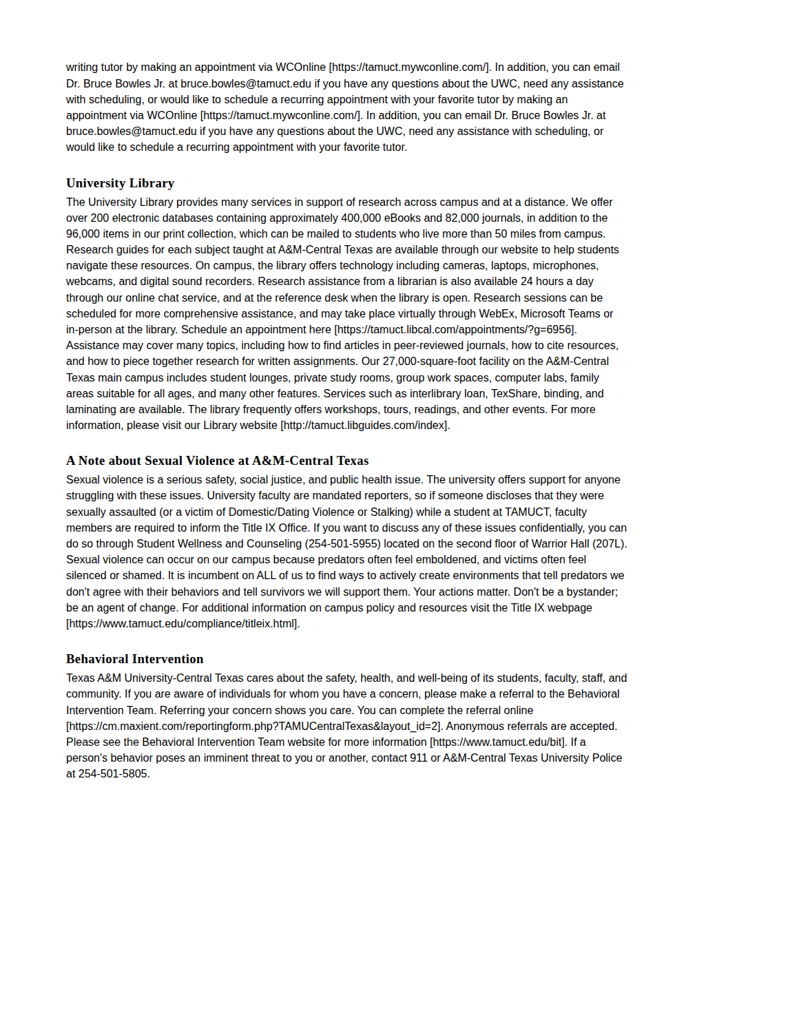writing tutor by making an appointment via WCOnline [https://tamuct.mywconline.com/]. In addition, you can email Dr. Bruce Bowles Jr. at bruce.bowles@tamuct.edu if you have any questions about the UWC, need any assistance with scheduling, or would like to schedule a recurring appointment with your favorite tutor by making an appointment via WCOnline [https://tamuct.mywconline.com/]. In addition, you can email Dr. Bruce Bowles Jr. at bruce.bowles@tamuct.edu if you have any questions about the UWC, need any assistance with scheduling, or would like to schedule a recurring appointment with your favorite tutor.
University Library
The University Library provides many services in support of research across campus and at a distance. We offer over 200 electronic databases containing approximately 400,000 eBooks and 82,000 journals, in addition to the 96,000 items in our print collection, which can be mailed to students who live more than 50 miles from campus. Research guides for each subject taught at A&M-Central Texas are available through our website to help students navigate these resources. On campus, the library offers technology including cameras, laptops, microphones, webcams, and digital sound recorders. Research assistance from a librarian is also available 24 hours a day through our online chat service, and at the reference desk when the library is open. Research sessions can be scheduled for more comprehensive assistance, and may take place virtually through WebEx, Microsoft Teams or in-person at the library. Schedule an appointment here [https://tamuct.libcal.com/appointments/?g=6956]. Assistance may cover many topics, including how to find articles in peer-reviewed journals, how to cite resources, and how to piece together research for written assignments. Our 27,000-square-foot facility on the A&M-Central Texas main campus includes student lounges, private study rooms, group work spaces, computer labs, family areas suitable for all ages, and many other features. Services such as interlibrary loan, TexShare, binding, and laminating are available. The library frequently offers workshops, tours, readings, and other events. For more information, please visit our Library website [http://tamuct.libguides.com/index].
A Note about Sexual Violence at A&M-Central Texas
Sexual violence is a serious safety, social justice, and public health issue. The university offers support for anyone struggling with these issues. University faculty are mandated reporters, so if someone discloses that they were sexually assaulted (or a victim of Domestic/Dating Violence or Stalking) while a student at TAMUCT, faculty members are required to inform the Title IX Office. If you want to discuss any of these issues confidentially, you can do so through Student Wellness and Counseling (254-501-5955) located on the second floor of Warrior Hall (207L). Sexual violence can occur on our campus because predators often feel emboldened, and victims often feel silenced or shamed. It is incumbent on ALL of us to find ways to actively create environments that tell predators we don't agree with their behaviors and tell survivors we will support them. Your actions matter. Don't be a bystander; be an agent of change. For additional information on campus policy and resources visit the Title IX webpage [https://www.tamuct.edu/compliance/titleix.html].
Behavioral Intervention
Texas A&M University-Central Texas cares about the safety, health, and well-being of its students, faculty, staff, and community. If you are aware of individuals for whom you have a concern, please make a referral to the Behavioral Intervention Team. Referring your concern shows you care. You can complete the referral online [https://cm.maxient.com/reportingform.php?TAMUCentralTexas&layout_id=2]. Anonymous referrals are accepted. Please see the Behavioral Intervention Team website for more information [https://www.tamuct.edu/bit]. If a person's behavior poses an imminent threat to you or another, contact 911 or A&M-Central Texas University Police at 254-501-5805.